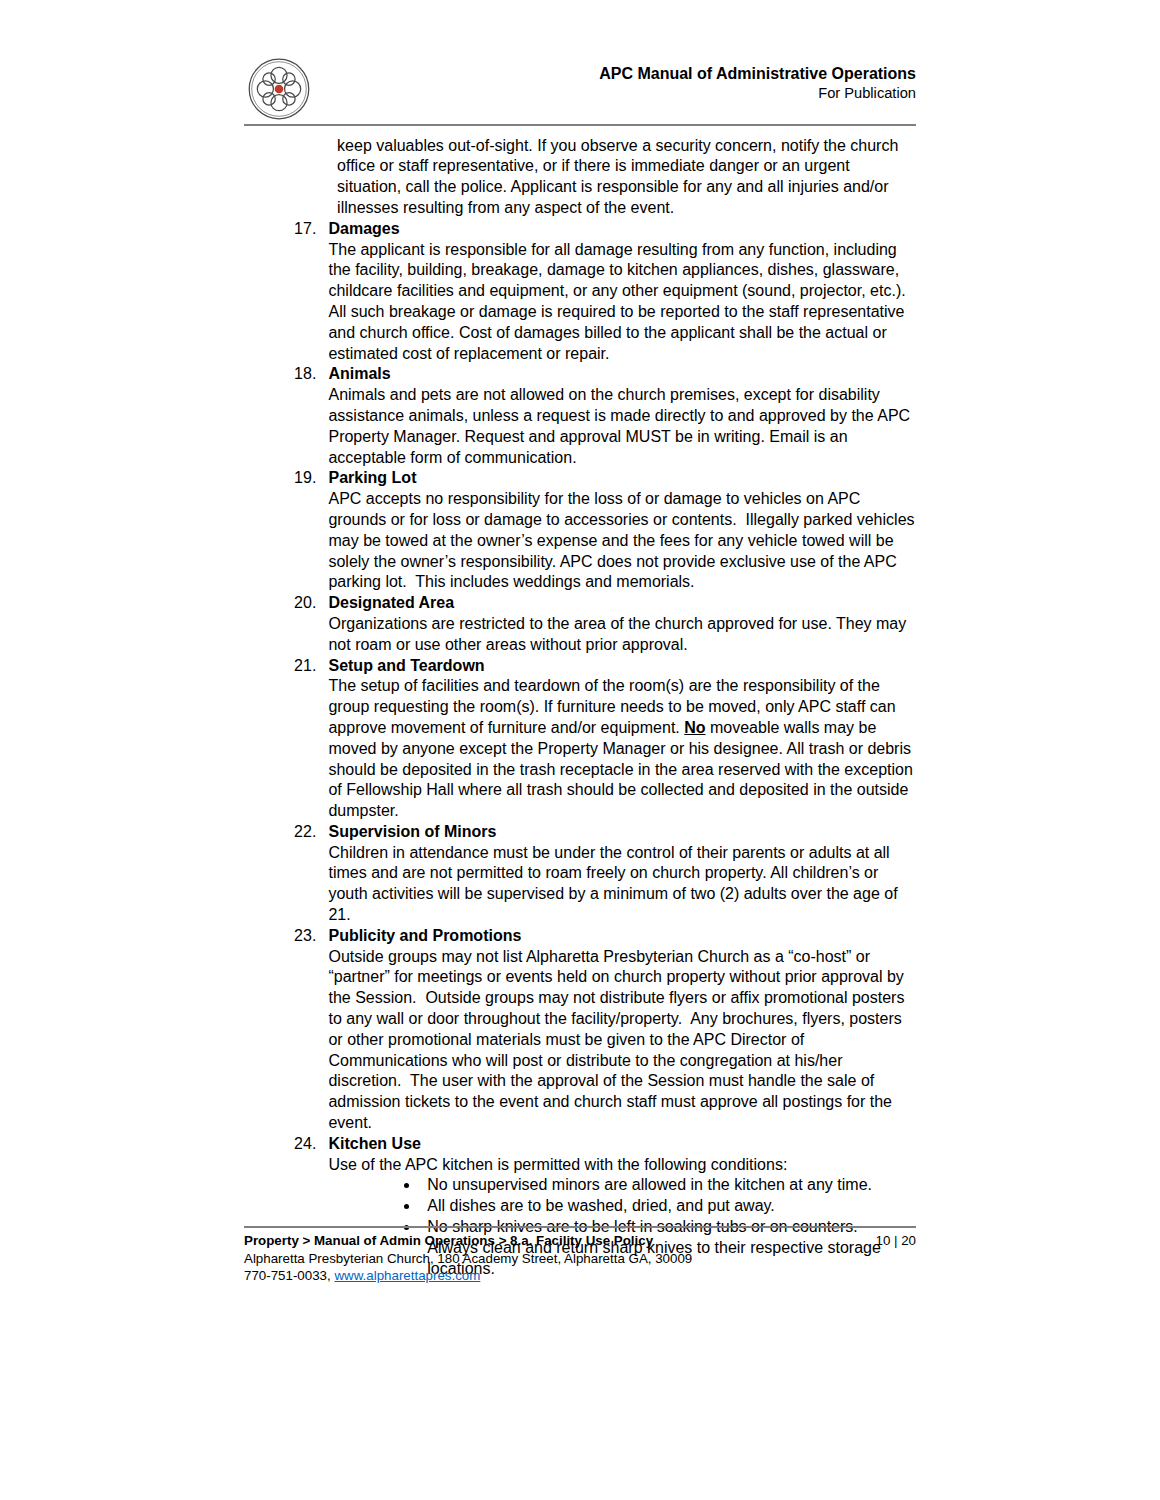APC Manual of Administrative Operations
For Publication
keep valuables out-of-sight. If you observe a security concern, notify the church office or staff representative, or if there is immediate danger or an urgent situation, call the police. Applicant is responsible for any and all injuries and/or illnesses resulting from any aspect of the event.
Damages
The applicant is responsible for all damage resulting from any function, including the facility, building, breakage, damage to kitchen appliances, dishes, glassware, childcare facilities and equipment, or any other equipment (sound, projector, etc.). All such breakage or damage is required to be reported to the staff representative and church office. Cost of damages billed to the applicant shall be the actual or estimated cost of replacement or repair.
Animals
Animals and pets are not allowed on the church premises, except for disability assistance animals, unless a request is made directly to and approved by the APC Property Manager. Request and approval MUST be in writing. Email is an acceptable form of communication.
Parking Lot
APC accepts no responsibility for the loss of or damage to vehicles on APC grounds or for loss or damage to accessories or contents. Illegally parked vehicles may be towed at the owner’s expense and the fees for any vehicle towed will be solely the owner’s responsibility. APC does not provide exclusive use of the APC parking lot. This includes weddings and memorials.
Designated Area
Organizations are restricted to the area of the church approved for use. They may not roam or use other areas without prior approval.
Setup and Teardown
The setup of facilities and teardown of the room(s) are the responsibility of the group requesting the room(s). If furniture needs to be moved, only APC staff can approve movement of furniture and/or equipment. No moveable walls may be moved by anyone except the Property Manager or his designee. All trash or debris should be deposited in the trash receptacle in the area reserved with the exception of Fellowship Hall where all trash should be collected and deposited in the outside dumpster.
Supervision of Minors
Children in attendance must be under the control of their parents or adults at all times and are not permitted to roam freely on church property. All children’s or youth activities will be supervised by a minimum of two (2) adults over the age of 21.
Publicity and Promotions
Outside groups may not list Alpharetta Presbyterian Church as a “co-host” or “partner” for meetings or events held on church property without prior approval by the Session. Outside groups may not distribute flyers or affix promotional posters to any wall or door throughout the facility/property. Any brochures, flyers, posters or other promotional materials must be given to the APC Director of Communications who will post or distribute to the congregation at his/her discretion. The user with the approval of the Session must handle the sale of admission tickets to the event and church staff must approve all postings for the event.
Kitchen Use
Use of the APC kitchen is permitted with the following conditions:
No unsupervised minors are allowed in the kitchen at any time.
All dishes are to be washed, dried, and put away.
No sharp knives are to be left in soaking tubs or on counters. Always clean and return sharp knives to their respective storage locations.
Property > Manual of Admin Operations > 8.a. Facility Use Policy
10 | 20
Alpharetta Presbyterian Church, 180 Academy Street, Alpharetta GA, 30009
770-751-0033, www.alpharettapres.com